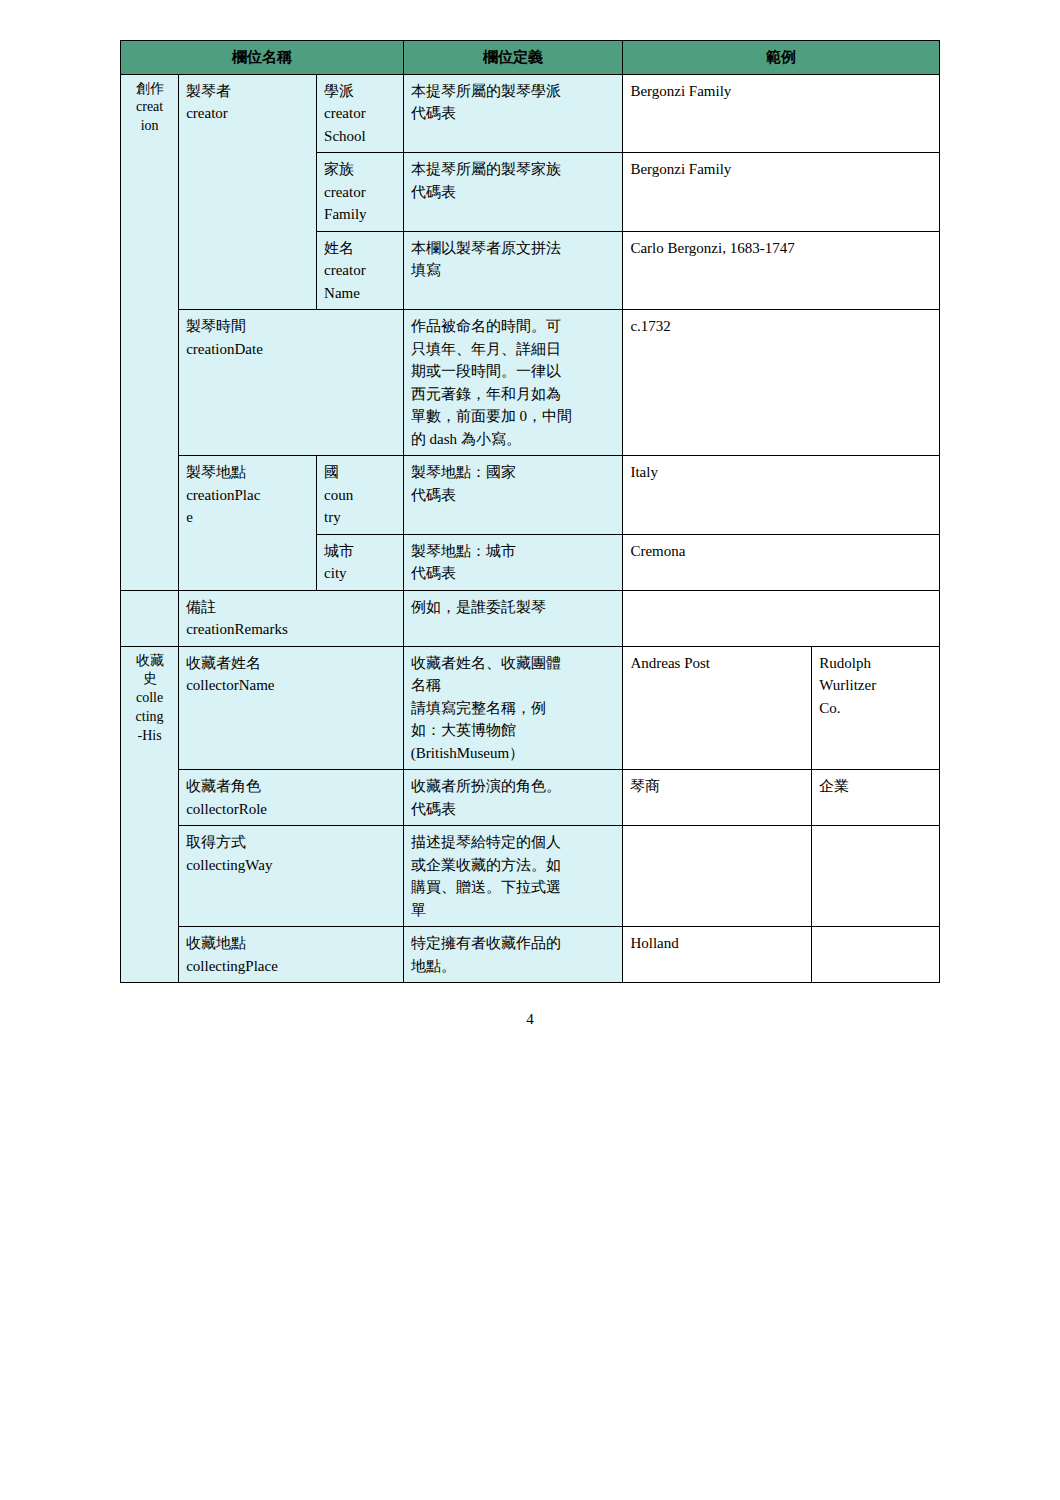| 欄位名稱 | 欄位定義 | 範例 |
| --- | --- | --- |
| 創作 creat ion | 製琴者 creator | 學派 creator School | 本提琴所屬的製琴學派 代碼表 | Bergonzi Family |
| 家族 creator Family | 本提琴所屬的製琴家族 代碼表 | Bergonzi Family |
| 姓名 creator Name | 本欄以製琴者原文拼法 填寫 | Carlo Bergonzi, 1683-1747 |
| 製琴時間 creationDate | 作品被命名的時間。可 只填年、年月、詳細日 期或一段時間。一律以 西元著錄，年和月如為 單數，前面要加 0，中間 的 dash 為小寫。 | c.1732 |
| 製琴地點 creationPlac e | 國 coun try | 製琴地點：國家 代碼表 | Italy |
| 城市 city | 製琴地點：城市 代碼表 | Cremona |
| | 備註 creationRemarks | 例如，是誰委託製琴 | |
| 收藏 史 colle cting -His | 收藏者姓名 collectorName | 收藏者姓名、收藏團體 名稱 請填寫完整名稱，例 如：大英博物館 (BritishMuseum） | Andreas Post | Rudolph Wurlitzer Co. |
| 收藏者角色 collectorRole | 收藏者所扮演的角色。 代碼表 | 琴商 | 企業 |
| 取得方式 collectingWay | 描述提琴給特定的個人 或企業收藏的方法。如 購買、贈送。下拉式選 單 | | |
| 收藏地點 collectingPlace | 特定擁有者收藏作品的 地點。 | Holland | |
4